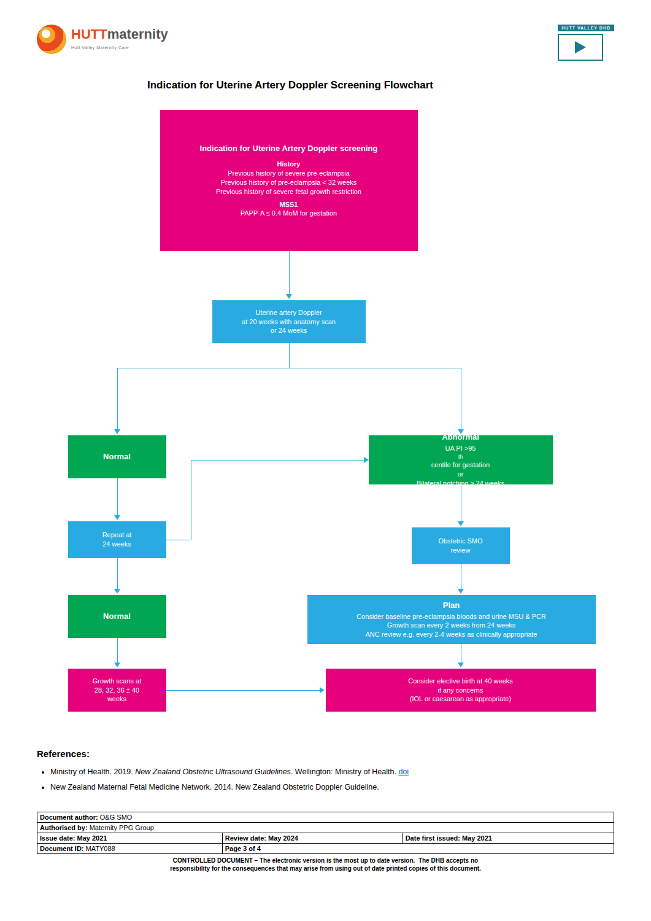HUTT maternity
Hutt Valley Maternity Care
HUTT VALLEY DHB
Indication for Uterine Artery Doppler Screening Flowchart
Indication for Uterine Artery Doppler screening History Previous history of severe pre-eclampsia
Previous history of pre-eclampsia < 32 weeks
Previous history of severe fetal growth restriction MSS1 PAPP-A ≤ 0.4 MoM for gestation
Uterine artery Doppler
at 20 weeks with anatomy scan
or 24 weeks
Normal
Abnormal UA PI >95th centile for gestation
or
Bilateral notching ≥ 24 weeks
Repeat at
24 weeks
Obstetric SMO
review
Normal
Plan Consider baseline pre-eclampsia bloods and urine MSU & PCR
Growth scan every 2 weeks from 24 weeks
ANC review e.g. every 2-4 weeks as clinically appropriate
Growth scans at
28, 32, 36 ± 40
weeks
Consider elective birth at 40 weeks
if any concerns
(IOL or caesarean as appropriate)
References:
Ministry of Health. 2019. New Zealand Obstetric Ultrasound Guidelines. Wellington: Ministry of Health. doi
New Zealand Maternal Fetal Medicine Network. 2014. New Zealand Obstetric Doppler Guideline.
| Document author: O&G SMO |
| Authorised by: Maternity PPG Group |
| Issue date: May 2021 | Review date: May 2024 | Date first issued: May 2021 |
| Document ID: MATY088 | Page 3 of 4 |
CONTROLLED DOCUMENT – The electronic version is the most up to date version. The DHB accepts no
responsibility for the consequences that may arise from using out of date printed copies of this document.